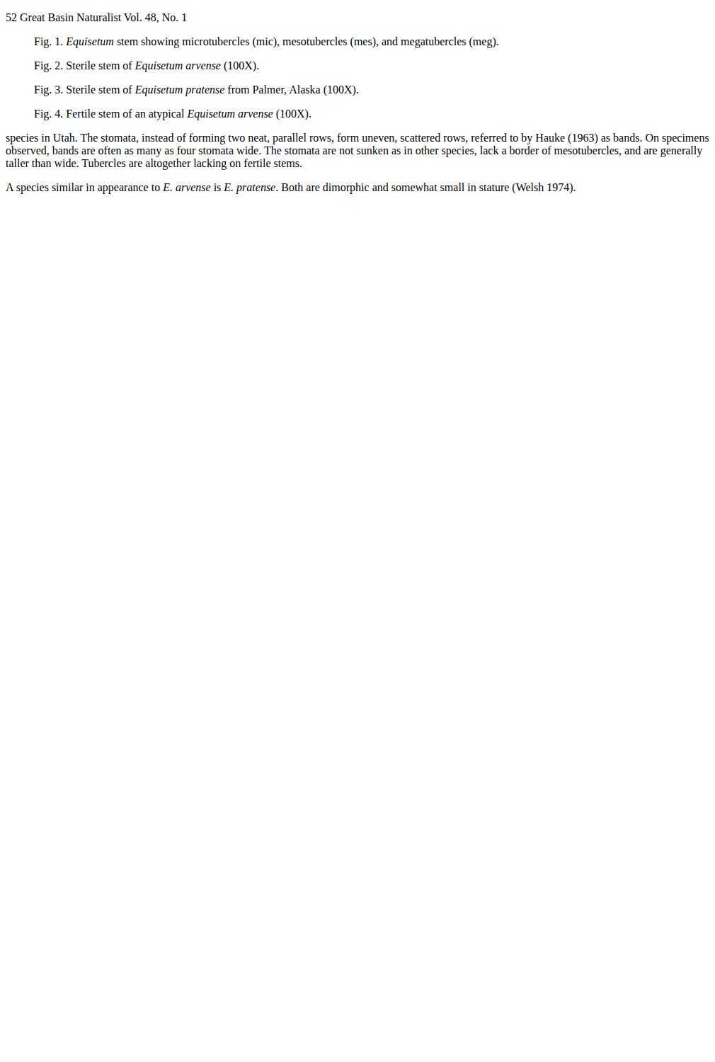52 Great Basin Naturalist Vol. 48, No. 1
Fig. 1. Equisetum stem showing microtubercles (mic), mesotubercles (mes), and megatubercles (meg).
Fig. 2. Sterile stem of Equisetum arvense (100X).
Fig. 3. Sterile stem of Equisetum pratense from Palmer, Alaska (100X).
Fig. 4. Fertile stem of an atypical Equisetum arvense (100X).
species in Utah. The stomata, instead of forming two neat, parallel rows, form uneven, scattered rows, referred to by Hauke (1963) as bands. On specimens observed, bands are often as many as four stomata wide. The stomata are not sunken as in other species, lack a border of mesotubercles, and are generally taller than wide. Tubercles are altogether lacking on fertile stems.
A species similar in appearance to E. arvense is E. pratense. Both are dimorphic and somewhat small in stature (Welsh 1974).